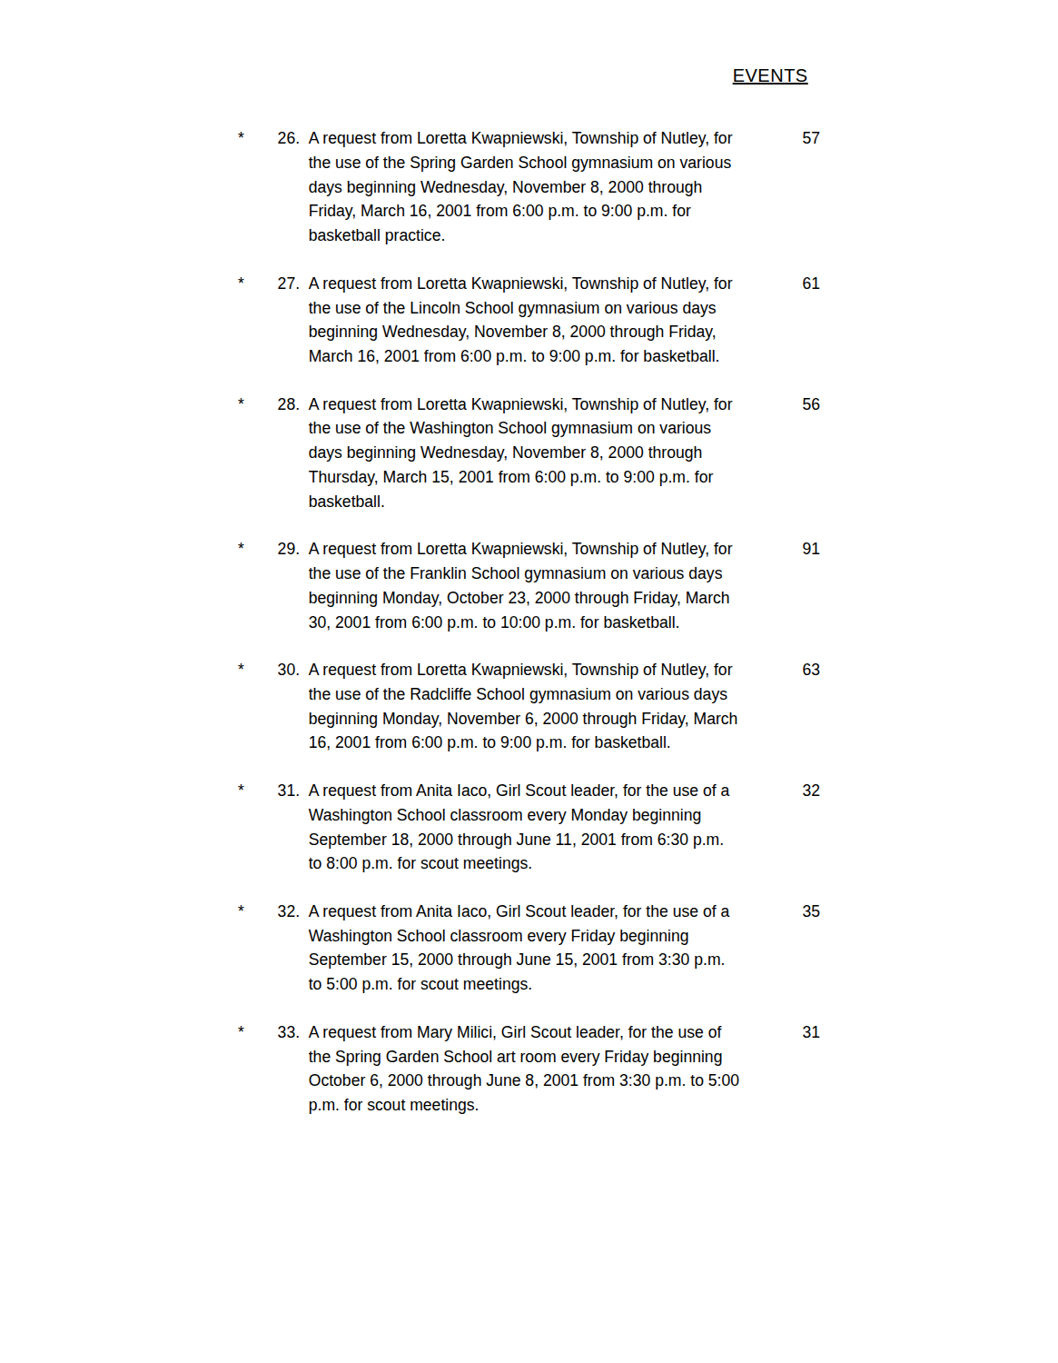EVENTS
| * | 26. | A request from Loretta Kwapniewski, Township of Nutley, for the use of the Spring Garden School gymnasium on various days beginning Wednesday, November 8, 2000 through Friday, March 16, 2001 from 6:00 p.m. to 9:00 p.m. for basketball practice. | 57 |
| * | 27. | A request from Loretta Kwapniewski, Township of Nutley, for the use of the Lincoln School gymnasium on various days beginning Wednesday, November 8, 2000 through Friday, March 16, 2001 from 6:00 p.m. to 9:00 p.m. for basketball. | 61 |
| * | 28. | A request from Loretta Kwapniewski, Township of Nutley, for the use of the Washington School gymnasium on various days beginning Wednesday, November 8, 2000 through Thursday, March 15, 2001 from 6:00 p.m. to 9:00 p.m. for basketball. | 56 |
| * | 29. | A request from Loretta Kwapniewski, Township of Nutley, for the use of the Franklin School gymnasium on various days beginning Monday, October 23, 2000 through Friday, March 30, 2001 from 6:00 p.m. to 10:00 p.m. for basketball. | 91 |
| * | 30. | A request from Loretta Kwapniewski, Township of Nutley, for the use of the Radcliffe School gymnasium on various days beginning Monday, November 6, 2000 through Friday, March 16, 2001 from 6:00 p.m. to 9:00 p.m. for basketball. | 63 |
| * | 31. | A request from Anita Iaco, Girl Scout leader, for the use of a Washington School classroom every Monday beginning September 18, 2000 through June 11, 2001 from 6:30 p.m. to 8:00 p.m. for scout meetings. | 32 |
| * | 32. | A request from Anita Iaco, Girl Scout leader, for the use of a Washington School classroom every Friday beginning September 15, 2000 through June 15, 2001 from 3:30 p.m. to 5:00 p.m. for scout meetings. | 35 |
| * | 33. | A request from Mary Milici, Girl Scout leader, for the use of the Spring Garden School art room every Friday beginning October 6, 2000 through June 8, 2001 from 3:30 p.m. to 5:00 p.m. for scout meetings. | 31 |